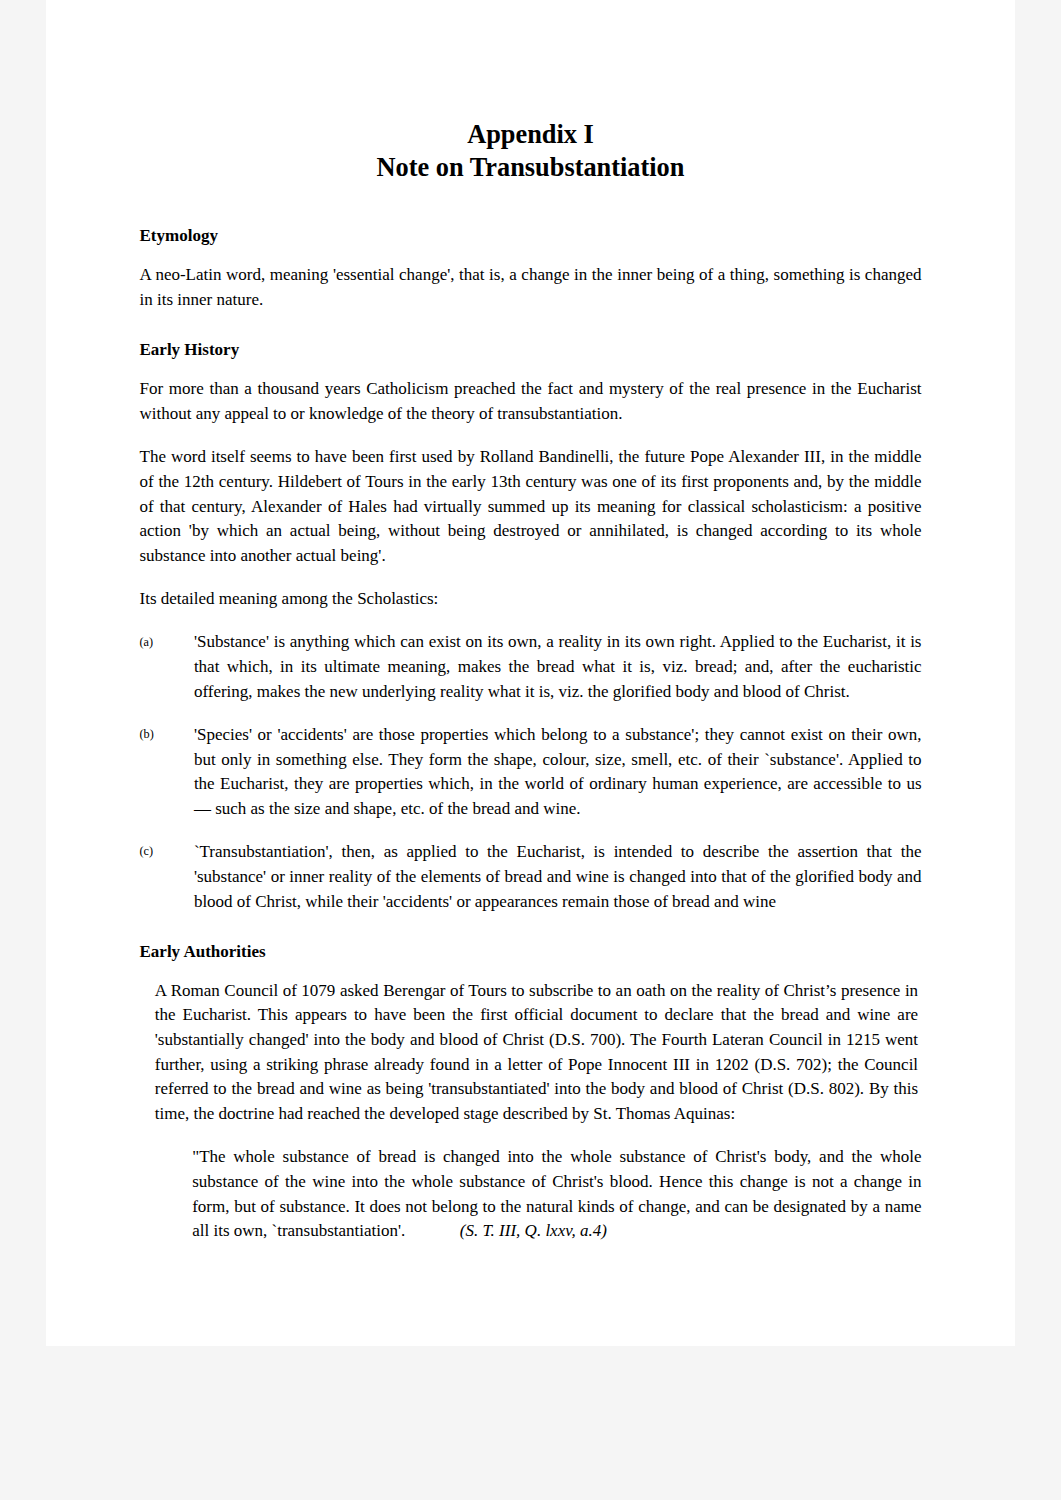Appendix I
Note on Transubstantiation
Etymology
A neo-Latin word, meaning 'essential change', that is, a change in the inner being of a thing, something is changed in its inner nature.
Early History
For more than a thousand years Catholicism preached the fact and mystery of the real presence in the Eucharist without any appeal to or knowledge of the theory of transubstantiation.
The word itself seems to have been first used by Rolland Bandinelli, the future Pope Alexander III, in the middle of the 12th century. Hildebert of Tours in the early 13th century was one of its first proponents and, by the middle of that century, Alexander of Hales had virtually summed up its meaning for classical scholasticism: a positive action 'by which an actual being, without being destroyed or annihilated, is changed according to its whole substance into another actual being'.
Its detailed meaning among the Scholastics:
(a)'Substance' is anything which can exist on its own, a reality in its own right. Applied to the Eucharist, it is that which, in its ultimate meaning, makes the bread what it is, viz. bread; and, after the eucharistic offering, makes the new underlying reality what it is, viz. the glorified body and blood of Christ.
(b)'Species' or 'accidents' are those properties which belong to a substance'; they cannot exist on their own, but only in something else. They form the shape, colour, size, smell, etc. of their `substance'. Applied to the Eucharist, they are properties which, in the world of ordinary human experience, are accessible to us — such as the size and shape, etc. of the bread and wine.
(c)`Transubstantiation', then, as applied to the Eucharist, is intended to describe the assertion that the 'substance' or inner reality of the elements of bread and wine is changed into that of the glorified body and blood of Christ, while their 'accidents' or appearances remain those of bread and wine
Early Authorities
A Roman Council of 1079 asked Berengar of Tours to subscribe to an oath on the reality of Christ’s presence in the Eucharist. This appears to have been the first official document to declare that the bread and wine are 'substantially changed' into the body and blood of Christ (D.S. 700). The Fourth Lateran Council in 1215 went further, using a striking phrase already found in a letter of Pope Innocent III in 1202 (D.S. 702); the Council referred to the bread and wine as being 'transubstantiated' into the body and blood of Christ (D.S. 802). By this time, the doctrine had reached the developed stage described by St. Thomas Aquinas:
"The whole substance of bread is changed into the whole substance of Christ's body, and the whole substance of the wine into the whole substance of Christ's blood. Hence this change is not a change in form, but of substance. It does not belong to the natural kinds of change, and can be designated by a name all its own, `transubstantiation'. (S. T. III, Q. lxxv, a.4)